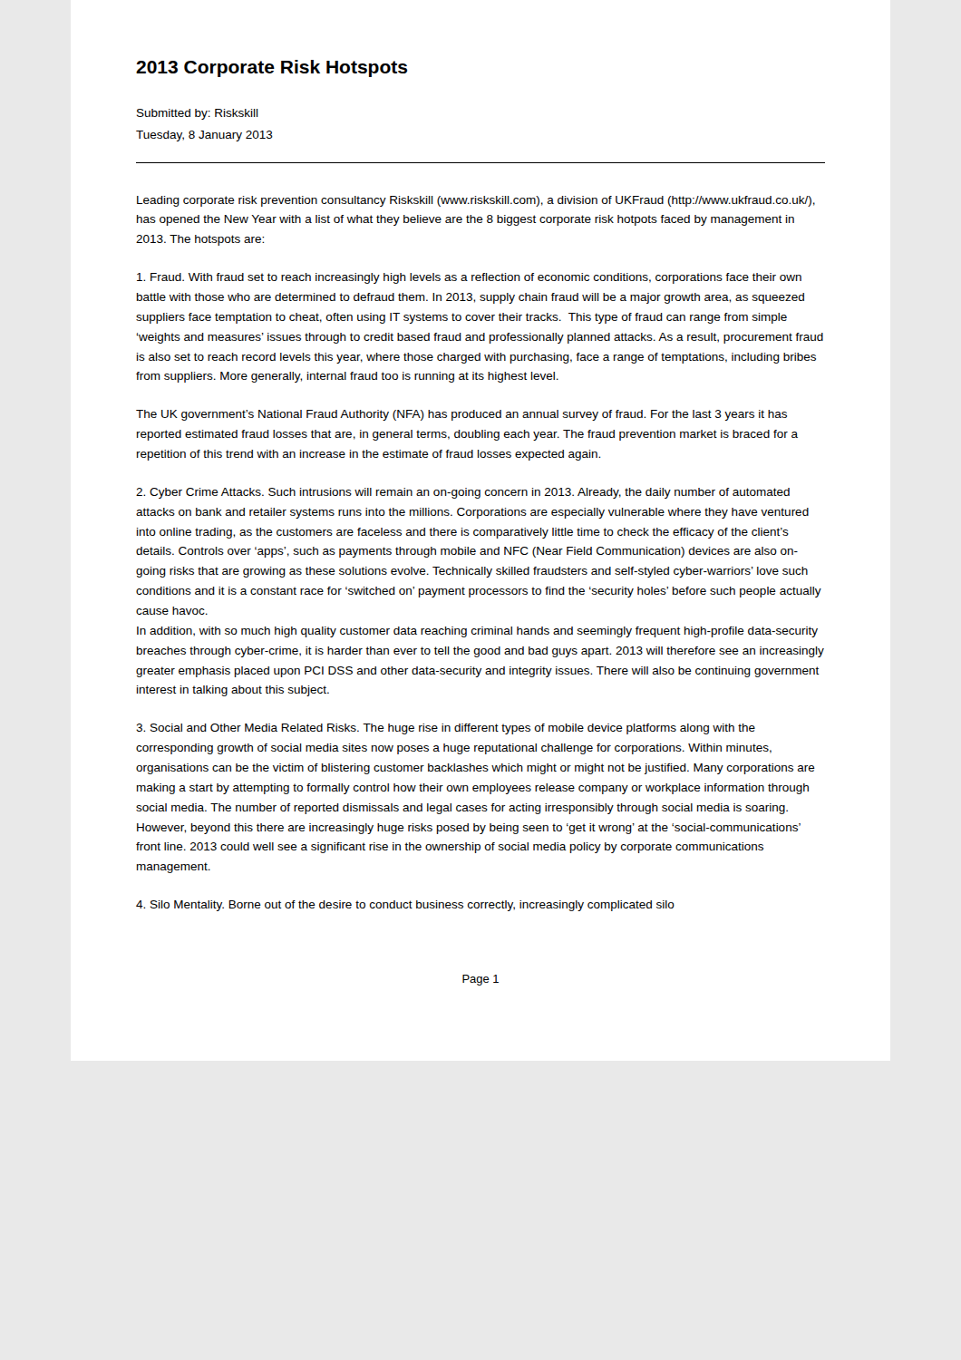2013 Corporate Risk Hotspots
Submitted by: Riskskill
Tuesday, 8 January 2013
Leading corporate risk prevention consultancy Riskskill (www.riskskill.com), a division of UKFraud (http://www.ukfraud.co.uk/), has opened the New Year with a list of what they believe are the 8 biggest corporate risk hotpots faced by management in 2013. The hotspots are:
1. Fraud. With fraud set to reach increasingly high levels as a reflection of economic conditions, corporations face their own battle with those who are determined to defraud them. In 2013, supply chain fraud will be a major growth area, as squeezed suppliers face temptation to cheat, often using IT systems to cover their tracks. This type of fraud can range from simple ‘weights and measures’ issues through to credit based fraud and professionally planned attacks. As a result, procurement fraud is also set to reach record levels this year, where those charged with purchasing, face a range of temptations, including bribes from suppliers. More generally, internal fraud too is running at its highest level.
The UK government’s National Fraud Authority (NFA) has produced an annual survey of fraud. For the last 3 years it has reported estimated fraud losses that are, in general terms, doubling each year. The fraud prevention market is braced for a repetition of this trend with an increase in the estimate of fraud losses expected again.
2. Cyber Crime Attacks. Such intrusions will remain an on-going concern in 2013. Already, the daily number of automated attacks on bank and retailer systems runs into the millions. Corporations are especially vulnerable where they have ventured into online trading, as the customers are faceless and there is comparatively little time to check the efficacy of the client’s details. Controls over ‘apps’, such as payments through mobile and NFC (Near Field Communication) devices are also on-going risks that are growing as these solutions evolve. Technically skilled fraudsters and self-styled cyber-warriors’ love such conditions and it is a constant race for ‘switched on’ payment processors to find the ‘security holes’ before such people actually cause havoc.
In addition, with so much high quality customer data reaching criminal hands and seemingly frequent high-profile data-security breaches through cyber-crime, it is harder than ever to tell the good and bad guys apart. 2013 will therefore see an increasingly greater emphasis placed upon PCI DSS and other data-security and integrity issues. There will also be continuing government interest in talking about this subject.
3. Social and Other Media Related Risks. The huge rise in different types of mobile device platforms along with the corresponding growth of social media sites now poses a huge reputational challenge for corporations. Within minutes, organisations can be the victim of blistering customer backlashes which might or might not be justified. Many corporations are making a start by attempting to formally control how their own employees release company or workplace information through social media. The number of reported dismissals and legal cases for acting irresponsibly through social media is soaring. However, beyond this there are increasingly huge risks posed by being seen to ‘get it wrong’ at the ‘social-communications’ front line. 2013 could well see a significant rise in the ownership of social media policy by corporate communications management.
4. Silo Mentality. Borne out of the desire to conduct business correctly, increasingly complicated silo
Page 1